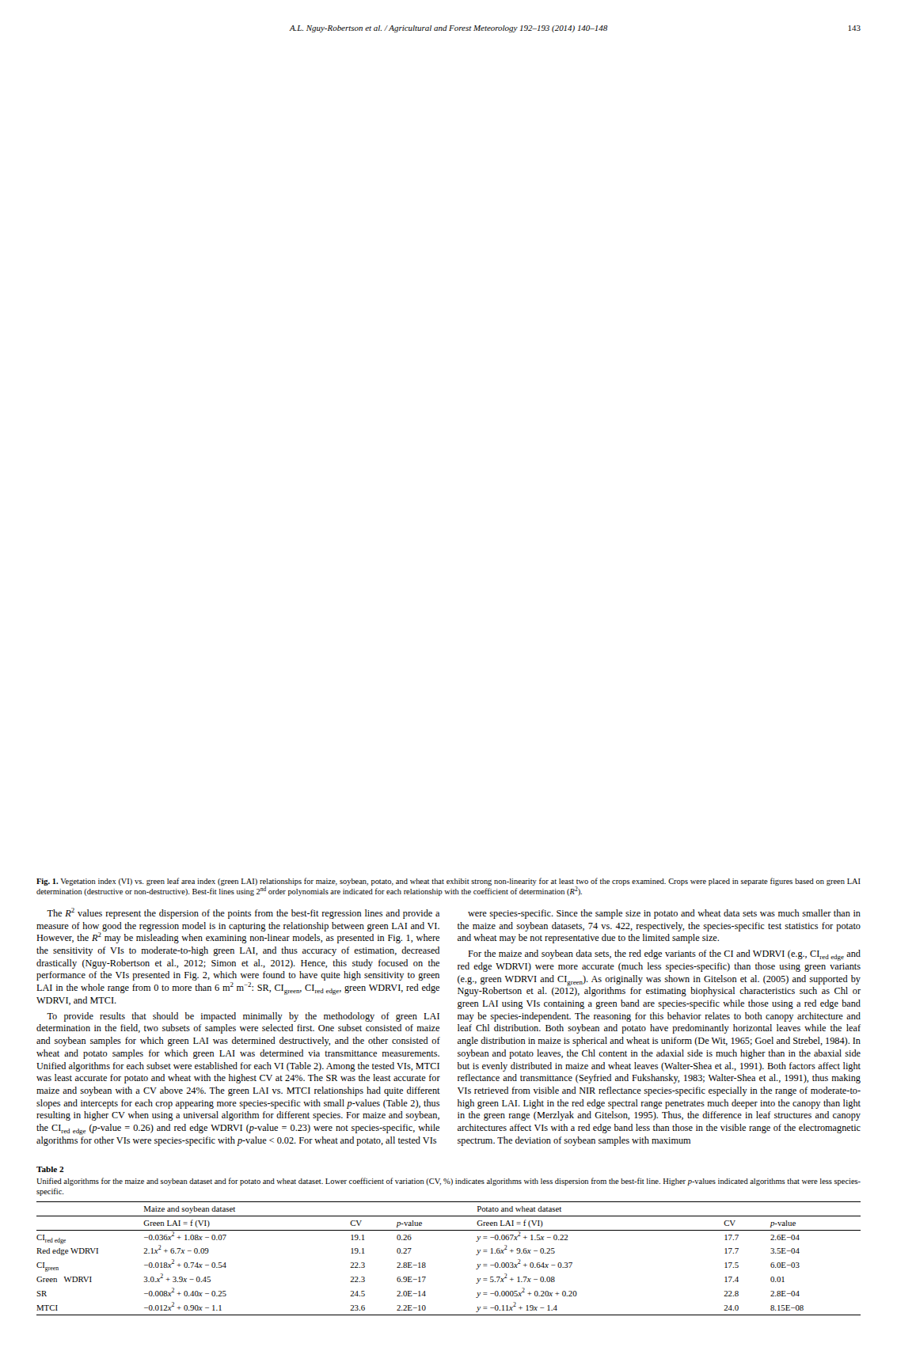A.L. Nguy-Robertson et al. / Agricultural and Forest Meteorology 192–193 (2014) 140–148 143
Fig. 1. Vegetation index (VI) vs. green leaf area index (green LAI) relationships for maize, soybean, potato, and wheat that exhibit strong non-linearity for at least two of the crops examined. Crops were placed in separate figures based on green LAI determination (destructive or non-destructive). Best-fit lines using 2nd order polynomials are indicated for each relationship with the coefficient of determination (R2).
The R2 values represent the dispersion of the points from the best-fit regression lines and provide a measure of how good the regression model is in capturing the relationship between green LAI and VI. However, the R2 may be misleading when examining non-linear models, as presented in Fig. 1, where the sensitivity of VIs to moderate-to-high green LAI, and thus accuracy of estimation, decreased drastically (Nguy-Robertson et al., 2012; Simon et al., 2012). Hence, this study focused on the performance of the VIs presented in Fig. 2, which were found to have quite high sensitivity to green LAI in the whole range from 0 to more than 6 m2 m−2: SR, CIgreen, CIred edge, green WDRVI, red edge WDRVI, and MTCI.
To provide results that should be impacted minimally by the methodology of green LAI determination in the field, two subsets of samples were selected first. One subset consisted of maize and soybean samples for which green LAI was determined destructively, and the other consisted of wheat and potato samples for which green LAI was determined via transmittance measurements. Unified algorithms for each subset were established for each VI (Table 2). Among the tested VIs, MTCI was least accurate for potato and wheat with the highest CV at 24%. The SR was the least accurate for maize and soybean with a CV above 24%. The green LAI vs. MTCI relationships had quite different slopes and intercepts for each crop appearing more species-specific with small p-values (Table 2), thus resulting in higher CV when using a universal algorithm for different species. For maize and soybean, the CIred edge (p-value = 0.26) and red edge WDRVI (p-value = 0.23) were not species-specific, while algorithms for other VIs were species-specific with p-value < 0.02. For wheat and potato, all tested VIs
were species-specific. Since the sample size in potato and wheat data sets was much smaller than in the maize and soybean datasets, 74 vs. 422, respectively, the species-specific test statistics for potato and wheat may be not representative due to the limited sample size.
For the maize and soybean data sets, the red edge variants of the CI and WDRVI (e.g., CIred edge and red edge WDRVI) were more accurate (much less species-specific) than those using green variants (e.g., green WDRVI and CIgreen). As originally was shown in Gitelson et al. (2005) and supported by Nguy-Robertson et al. (2012), algorithms for estimating biophysical characteristics such as Chl or green LAI using VIs containing a green band are species-specific while those using a red edge band may be species-independent. The reasoning for this behavior relates to both canopy architecture and leaf Chl distribution. Both soybean and potato have predominantly horizontal leaves while the leaf angle distribution in maize is spherical and wheat is uniform (De Wit, 1965; Goel and Strebel, 1984). In soybean and potato leaves, the Chl content in the adaxial side is much higher than in the abaxial side but is evenly distributed in maize and wheat leaves (Walter-Shea et al., 1991). Both factors affect light reflectance and transmittance (Seyfried and Fukshansky, 1983; Walter-Shea et al., 1991), thus making VIs retrieved from visible and NIR reflectance species-specific especially in the range of moderate-to-high green LAI. Light in the red edge spectral range penetrates much deeper into the canopy than light in the green range (Merzlyak and Gitelson, 1995). Thus, the difference in leaf structures and canopy architectures affect VIs with a red edge band less than those in the visible range of the electromagnetic spectrum. The deviation of soybean samples with maximum
Table 2
Unified algorithms for the maize and soybean dataset and for potato and wheat dataset. Lower coefficient of variation (CV, %) indicates algorithms with less dispersion from the best-fit line. Higher p-values indicated algorithms that were less species-specific.
| | Maize and soybean dataset | Potato and wheat dataset |
| --- | --- | --- |
| | Green LAI = f (VI) | CV | p -value | Green LAI = f (VI) | CV | p -value |
| CI red edge | −0.036 x 2 + 1.08 x − 0.07 | 19.1 | 0.26 | y = −0.067 x 2 + 1.5 x − 0.22 | 17.7 | 2.6E−04 |
| Red edge WDRVI | 2.1 x 2 + 6.7 x − 0.09 | 19.1 | 0.27 | y = 1.6 x 2 + 9.6 x − 0.25 | 17.7 | 3.5E−04 |
| CI green | −0.018 x 2 + 0.74 x − 0.54 | 22.3 | 2.8E−18 | y = −0.003 x 2 + 0.64 x − 0.37 | 17.5 | 6.0E−03 |
| Green WDRVI | 3.0. x 2 + 3.9 x − 0.45 | 22.3 | 6.9E−17 | y = 5.7 x 2 + 1.7 x − 0.08 | 17.4 | 0.01 |
| SR | −0.008 x 2 + 0.40 x − 0.25 | 24.5 | 2.0E−14 | y = −0.0005 x 2 + 0.20 x + 0.20 | 22.8 | 2.8E−04 |
| MTCI | −0.012 x 2 + 0.90 x − 1.1 | 23.6 | 2.2E−10 | y = −0.11 x 2 + 19 x − 1.4 | 24.0 | 8.15E−08 |